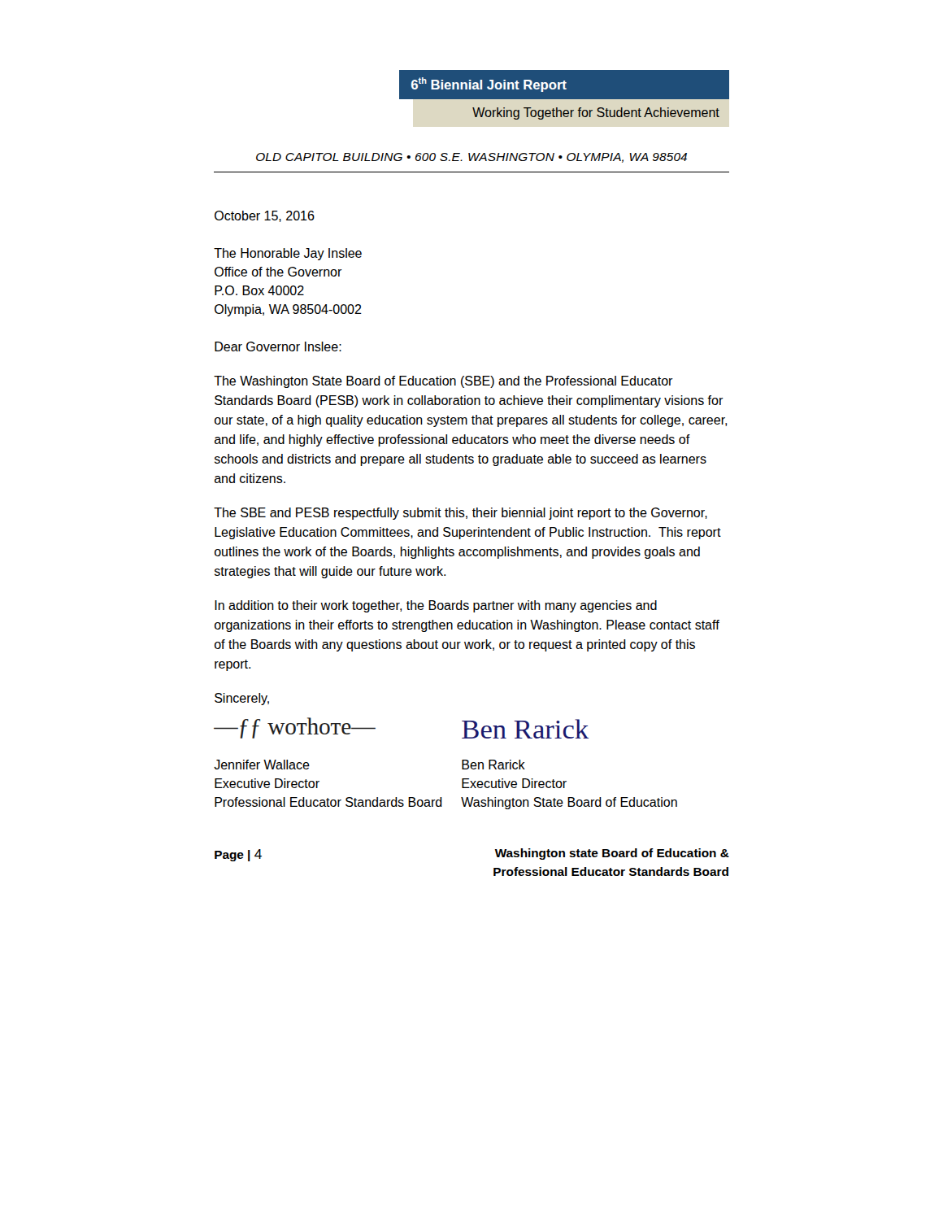6th Biennial Joint Report
Working Together for Student Achievement
OLD CAPITOL BUILDING • 600 S.E. WASHINGTON • OLYMPIA, WA 98504
October 15, 2016
The Honorable Jay Inslee
Office of the Governor
P.O. Box 40002
Olympia, WA 98504-0002
Dear Governor Inslee:
The Washington State Board of Education (SBE) and the Professional Educator Standards Board (PESB) work in collaboration to achieve their complimentary visions for our state, of a high quality education system that prepares all students for college, career, and life, and highly effective professional educators who meet the diverse needs of schools and districts and prepare all students to graduate able to succeed as learners and citizens.
The SBE and PESB respectfully submit this, their biennial joint report to the Governor, Legislative Education Committees, and Superintendent of Public Instruction. This report outlines the work of the Boards, highlights accomplishments, and provides goals and strategies that will guide our future work.
In addition to their work together, the Boards partner with many agencies and organizations in their efforts to strengthen education in Washington. Please contact staff of the Boards with any questions about our work, or to request a printed copy of this report.
Sincerely,
—ƒƒ wотһоте—
Ben Rarick
Jennifer Wallace
Executive Director
Professional Educator Standards Board
Ben Rarick
Executive Director
Washington State Board of Education
Page | 4
Washington state Board of Education & Professional Educator Standards Board